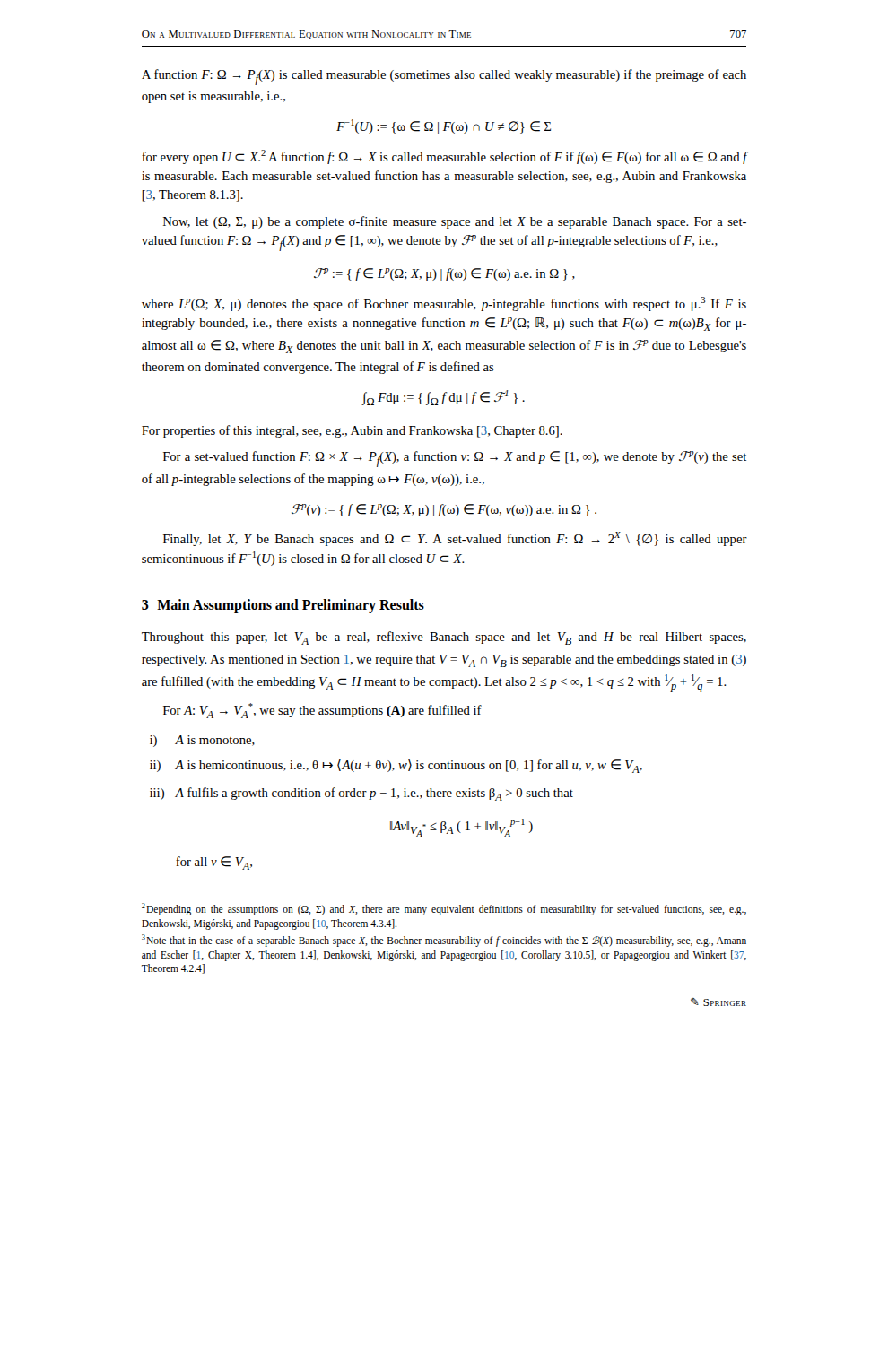On a Multivalued Differential Equation with Nonlocality in Time 707
A function F: Ω → Pf(X) is called measurable (sometimes also called weakly measurable) if the preimage of each open set is measurable, i.e.,
F−1(U) := {ω ∈ Ω | F(ω) ∩ U ≠ ∅} ∈ Σ
for every open U ⊂ X.2 A function f: Ω → X is called measurable selection of F if f(ω) ∈ F(ω) for all ω ∈ Ω and f is measurable. Each measurable set-valued function has a measurable selection, see, e.g., Aubin and Frankowska [3, Theorem 8.1.3].
Now, let (Ω, Σ, μ) be a complete σ-finite measure space and let X be a separable Banach space. For a set-valued function F: Ω → Pf(X) and p ∈ [1, ∞), we denote by ℱp the set of all p-integrable selections of F, i.e.,
ℱp := { f ∈ Lp(Ω; X, μ) | f(ω) ∈ F(ω) a.e. in Ω } ,
where Lp(Ω; X, μ) denotes the space of Bochner measurable, p-integrable functions with respect to μ.3 If F is integrably bounded, i.e., there exists a nonnegative function m ∈ Lp(Ω; ℝ, μ) such that F(ω) ⊂ m(ω)BX for μ-almost all ω ∈ Ω, where BX denotes the unit ball in X, each measurable selection of F is in ℱp due to Lebesgue's theorem on dominated convergence. The integral of F is defined as
∫Ω Fdμ := { ∫Ω f dμ | f ∈ ℱ1 } .
For properties of this integral, see, e.g., Aubin and Frankowska [3, Chapter 8.6].
For a set-valued function F: Ω × X → Pf(X), a function v: Ω → X and p ∈ [1, ∞), we denote by ℱp(v) the set of all p-integrable selections of the mapping ω ↦ F(ω, v(ω)), i.e.,
ℱp(v) := { f ∈ Lp(Ω; X, μ) | f(ω) ∈ F(ω, v(ω)) a.e. in Ω } .
Finally, let X, Y be Banach spaces and Ω ⊂ Y. A set-valued function F: Ω → 2X \ {∅} is called upper semicontinuous if F−1(U) is closed in Ω for all closed U ⊂ X.
3 Main Assumptions and Preliminary Results
Throughout this paper, let VA be a real, reflexive Banach space and let VB and H be real Hilbert spaces, respectively. As mentioned in Section 1, we require that V = VA ∩ VB is separable and the embeddings stated in (3) are fulfilled (with the embedding VA ⊂ H meant to be compact). Let also 2 ≤ p < ∞, 1 < q ≤ 2 with 1⁄p + 1⁄q = 1.
For A: VA → VA*, we say the assumptions (A) are fulfilled if
i) A is monotone,
ii) A is hemicontinuous, i.e., θ ↦ ⟨A(u + θv), w⟩ is continuous on [0, 1] for all u, v, w ∈ VA,
iii) A fulfils a growth condition of order p − 1, i.e., there exists βA > 0 such that
‖Av‖VA* ≤ βA ( 1 + ‖v‖VAp−1 )
for all v ∈ VA,
2Depending on the assumptions on (Ω, Σ) and X, there are many equivalent definitions of measurability for set-valued functions, see, e.g., Denkowski, Migórski, and Papageorgiou [10, Theorem 4.3.4].
3Note that in the case of a separable Banach space X, the Bochner measurability of f coincides with the Σ-ℬ(X)-measurability, see, e.g., Amann and Escher [1, Chapter X, Theorem 1.4], Denkowski, Migórski, and Papageorgiou [10, Corollary 3.10.5], or Papageorgiou and Winkert [37, Theorem 4.2.4]
✎ Springer